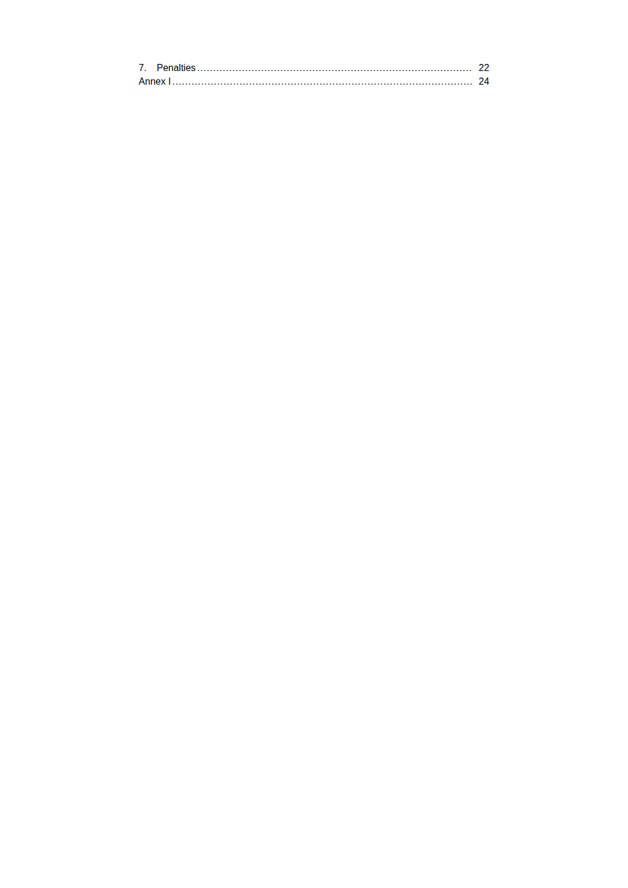7. Penalties .................................................................................................................. 22
Annex I ................................................................................................................................. 24